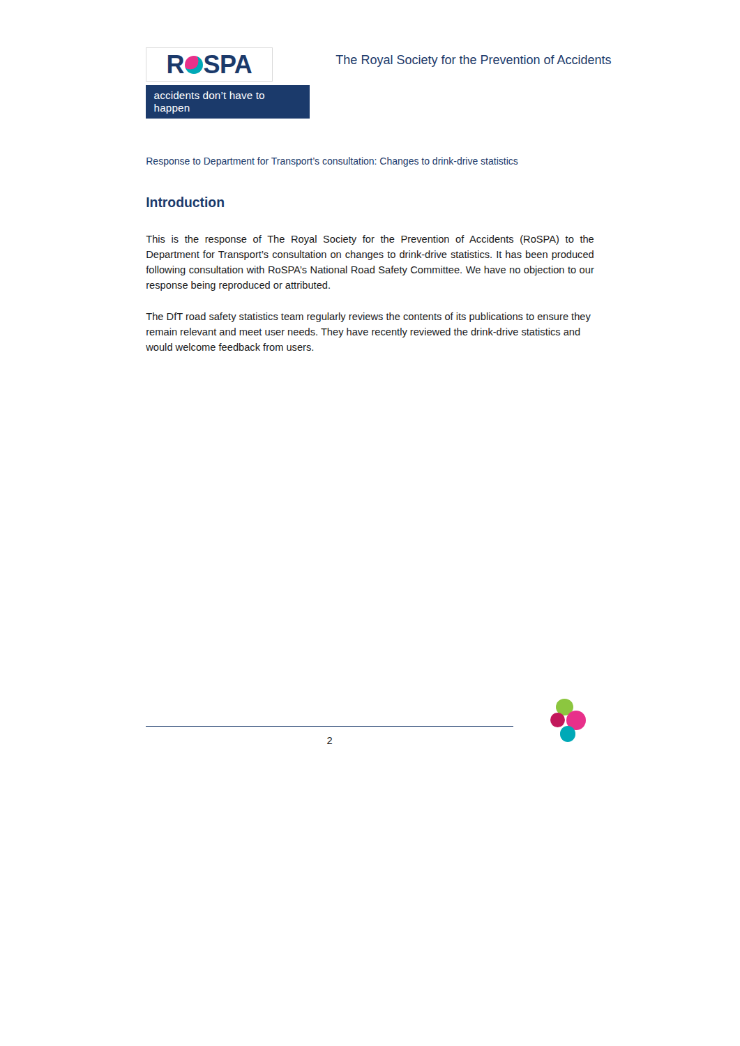R SPA
accidents don’t have to happen
The Royal Society for the Prevention of Accidents
Response to Department for Transport’s consultation: Changes to drink-drive statistics
Introduction
This is the response of The Royal Society for the Prevention of Accidents (RoSPA) to the Department for Transport’s consultation on changes to drink-drive statistics. It has been produced following consultation with RoSPA’s National Road Safety Committee. We have no objection to our response being reproduced or attributed.
The DfT road safety statistics team regularly reviews the contents of its publications to ensure they remain relevant and meet user needs. They have recently reviewed the drink-drive statistics and would welcome feedback from users.
2